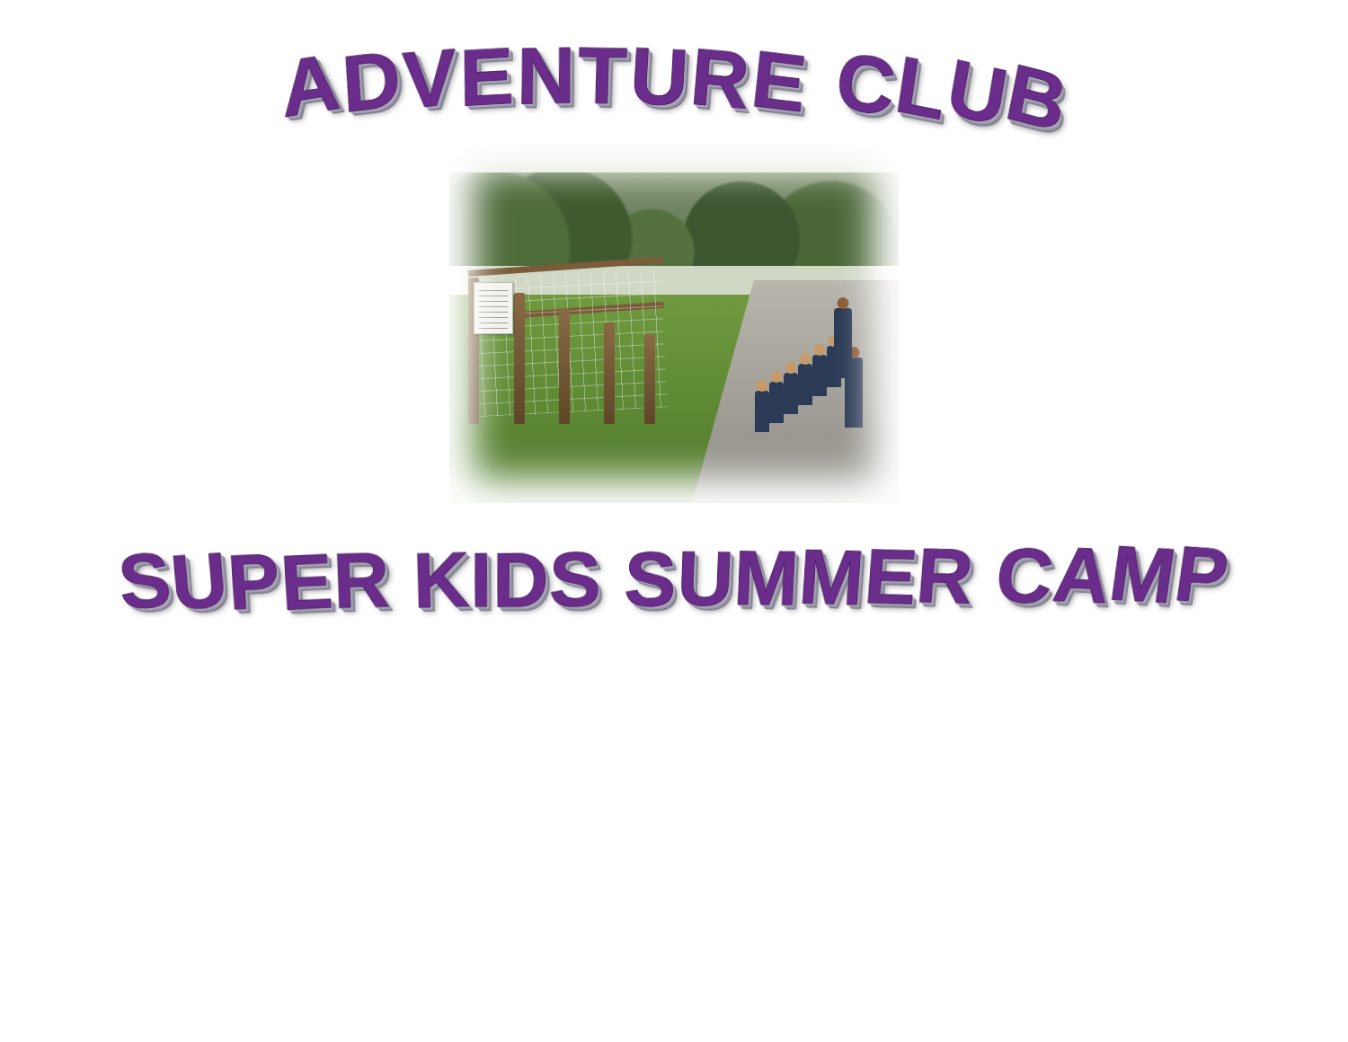ADVENTURE CLUB
SUPER KIDS SUMMER CAMP